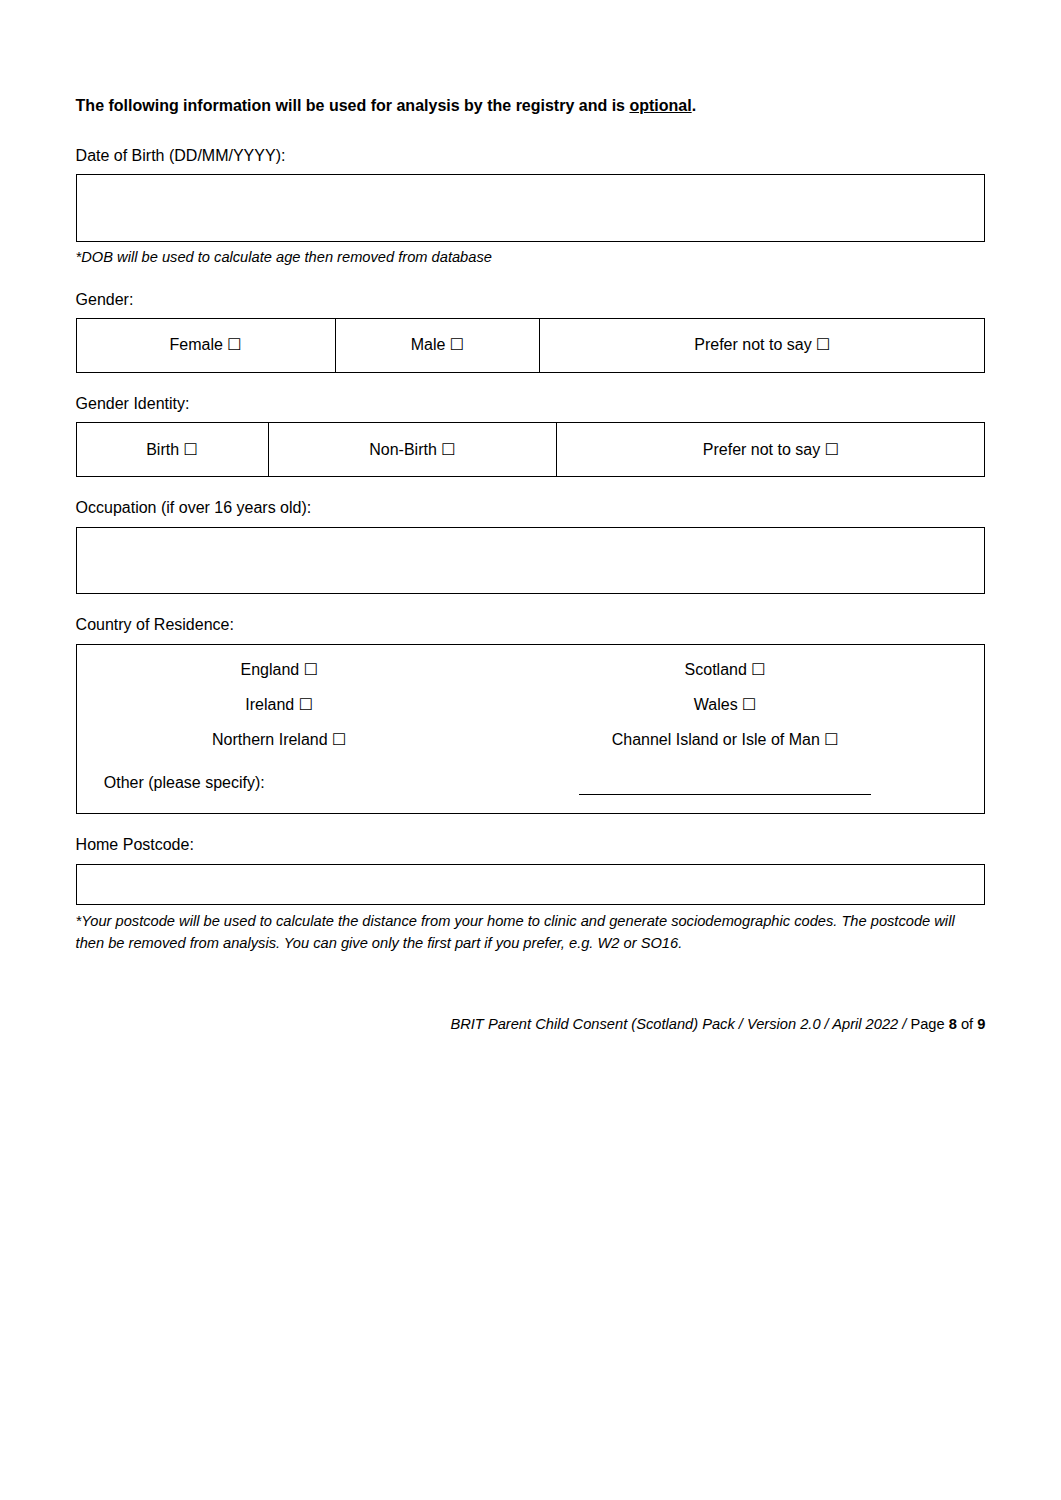The following information will be used for analysis by the registry and is optional.
Date of Birth (DD/MM/YYYY):
*DOB will be used to calculate age then removed from database
Gender:
| Female ☐ | Male ☐ | Prefer not to say ☐ |
Gender Identity:
| Birth ☐ | Non-Birth ☐ | Prefer not to say ☐ |
Occupation (if over 16 years old):
Country of Residence:
| England ☐ | Scotland ☐ |
| Ireland ☐ | Wales ☐ |
| Northern Ireland ☐ | Channel Island or Isle of Man ☐ |
| Other (please specify): | |
Home Postcode:
*Your postcode will be used to calculate the distance from your home to clinic and generate sociodemographic codes. The postcode will then be removed from analysis. You can give only the first part if you prefer, e.g. W2 or SO16.
BRIT Parent Child Consent (Scotland) Pack / Version 2.0 / April 2022 / Page 8 of 9